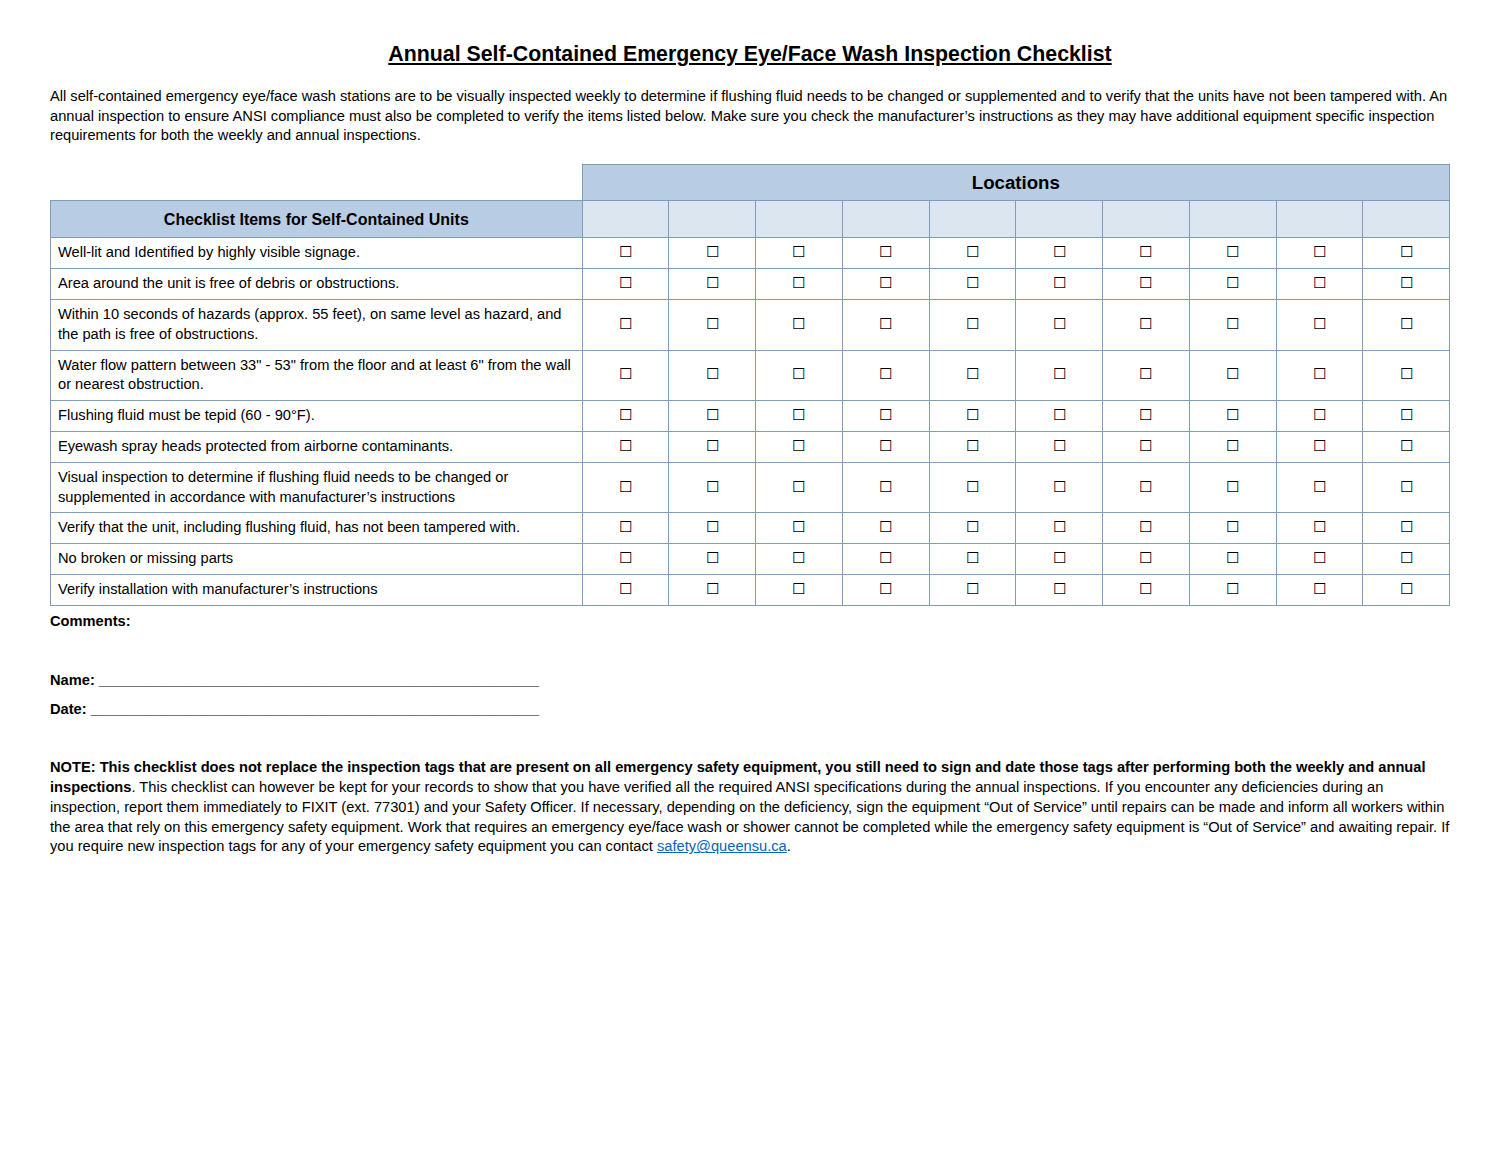Annual Self-Contained Emergency Eye/Face Wash Inspection Checklist
All self-contained emergency eye/face wash stations are to be visually inspected weekly to determine if flushing fluid needs to be changed or supplemented and to verify that the units have not been tampered with. An annual inspection to ensure ANSI compliance must also be completed to verify the items listed below. Make sure you check the manufacturer’s instructions as they may have additional equipment specific inspection requirements for both the weekly and annual inspections.
| | Locations |
| Checklist Items for Self-Contained Units | | | | | | | | | | |
| Well-lit and Identified by highly visible signage. | ☐ | ☐ | ☐ | ☐ | ☐ | ☐ | ☐ | ☐ | ☐ | ☐ |
| Area around the unit is free of debris or obstructions. | ☐ | ☐ | ☐ | ☐ | ☐ | ☐ | ☐ | ☐ | ☐ | ☐ |
| Within 10 seconds of hazards (approx. 55 feet), on same level as hazard, and the path is free of obstructions. | ☐ | ☐ | ☐ | ☐ | ☐ | ☐ | ☐ | ☐ | ☐ | ☐ |
| Water flow pattern between 33" - 53" from the floor and at least 6" from the wall or nearest obstruction. | ☐ | ☐ | ☐ | ☐ | ☐ | ☐ | ☐ | ☐ | ☐ | ☐ |
| Flushing fluid must be tepid (60 - 90°F). | ☐ | ☐ | ☐ | ☐ | ☐ | ☐ | ☐ | ☐ | ☐ | ☐ |
| Eyewash spray heads protected from airborne contaminants. | ☐ | ☐ | ☐ | ☐ | ☐ | ☐ | ☐ | ☐ | ☐ | ☐ |
| Visual inspection to determine if flushing fluid needs to be changed or supplemented in accordance with manufacturer’s instructions | ☐ | ☐ | ☐ | ☐ | ☐ | ☐ | ☐ | ☐ | ☐ | ☐ |
| Verify that the unit, including flushing fluid, has not been tampered with. | ☐ | ☐ | ☐ | ☐ | ☐ | ☐ | ☐ | ☐ | ☐ | ☐ |
| No broken or missing parts | ☐ | ☐ | ☐ | ☐ | ☐ | ☐ | ☐ | ☐ | ☐ | ☐ |
| Verify installation with manufacturer’s instructions | ☐ | ☐ | ☐ | ☐ | ☐ | ☐ | ☐ | ☐ | ☐ | ☐ |
Comments:
Name: ______________________________________________________
Date: _______________________________________________________
NOTE: This checklist does not replace the inspection tags that are present on all emergency safety equipment, you still need to sign and date those tags after performing both the weekly and annual inspections. This checklist can however be kept for your records to show that you have verified all the required ANSI specifications during the annual inspections. If you encounter any deficiencies during an inspection, report them immediately to FIXIT (ext. 77301) and your Safety Officer. If necessary, depending on the deficiency, sign the equipment “Out of Service” until repairs can be made and inform all workers within the area that rely on this emergency safety equipment. Work that requires an emergency eye/face wash or shower cannot be completed while the emergency safety equipment is “Out of Service” and awaiting repair. If you require new inspection tags for any of your emergency safety equipment you can contact safety@queensu.ca.